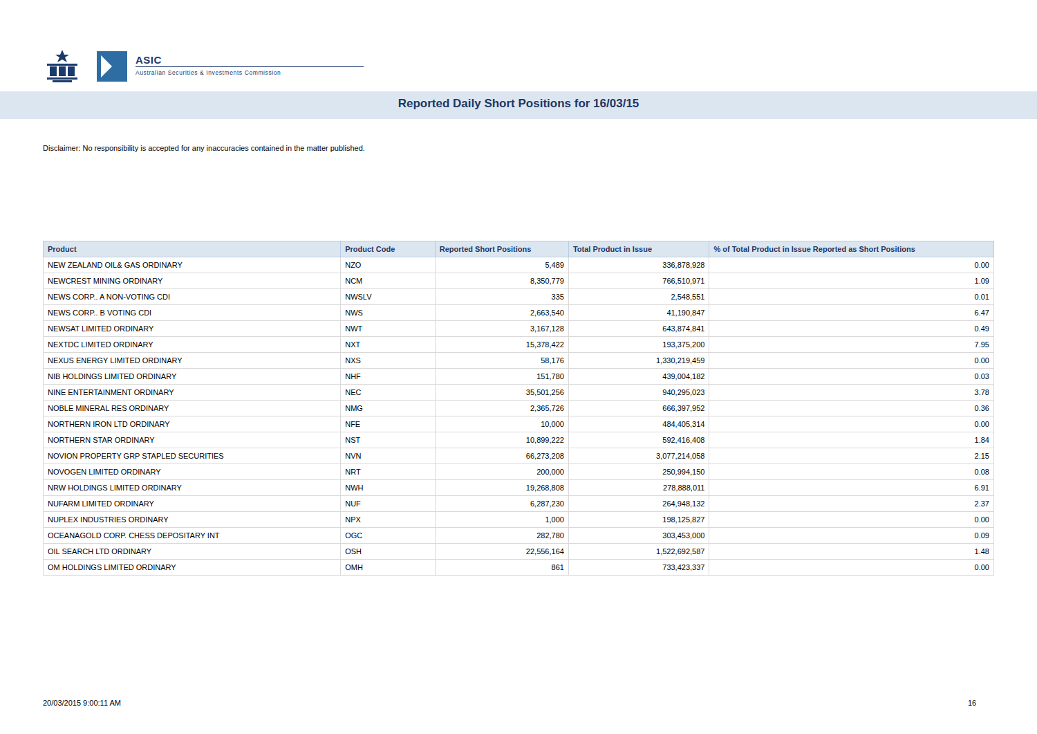ASIC
Australian Securities & Investments Commission
Reported Daily Short Positions for 16/03/15
Disclaimer: No responsibility is accepted for any inaccuracies contained in the matter published.
| Product | Product Code | Reported Short Positions | Total Product in Issue | % of Total Product in Issue Reported as Short Positions |
| --- | --- | --- | --- | --- |
| NEW ZEALAND OIL& GAS ORDINARY | NZO | 5,489 | 336,878,928 | 0.00 |
| NEWCREST MINING ORDINARY | NCM | 8,350,779 | 766,510,971 | 1.09 |
| NEWS CORP.. A NON-VOTING CDI | NWSLV | 335 | 2,548,551 | 0.01 |
| NEWS CORP.. B VOTING CDI | NWS | 2,663,540 | 41,190,847 | 6.47 |
| NEWSAT LIMITED ORDINARY | NWT | 3,167,128 | 643,874,841 | 0.49 |
| NEXTDC LIMITED ORDINARY | NXT | 15,378,422 | 193,375,200 | 7.95 |
| NEXUS ENERGY LIMITED ORDINARY | NXS | 58,176 | 1,330,219,459 | 0.00 |
| NIB HOLDINGS LIMITED ORDINARY | NHF | 151,780 | 439,004,182 | 0.03 |
| NINE ENTERTAINMENT ORDINARY | NEC | 35,501,256 | 940,295,023 | 3.78 |
| NOBLE MINERAL RES ORDINARY | NMG | 2,365,726 | 666,397,952 | 0.36 |
| NORTHERN IRON LTD ORDINARY | NFE | 10,000 | 484,405,314 | 0.00 |
| NORTHERN STAR ORDINARY | NST | 10,899,222 | 592,416,408 | 1.84 |
| NOVION PROPERTY GRP STAPLED SECURITIES | NVN | 66,273,208 | 3,077,214,058 | 2.15 |
| NOVOGEN LIMITED ORDINARY | NRT | 200,000 | 250,994,150 | 0.08 |
| NRW HOLDINGS LIMITED ORDINARY | NWH | 19,268,808 | 278,888,011 | 6.91 |
| NUFARM LIMITED ORDINARY | NUF | 6,287,230 | 264,948,132 | 2.37 |
| NUPLEX INDUSTRIES ORDINARY | NPX | 1,000 | 198,125,827 | 0.00 |
| OCEANAGOLD CORP. CHESS DEPOSITARY INT | OGC | 282,780 | 303,453,000 | 0.09 |
| OIL SEARCH LTD ORDINARY | OSH | 22,556,164 | 1,522,692,587 | 1.48 |
| OM HOLDINGS LIMITED ORDINARY | OMH | 861 | 733,423,337 | 0.00 |
20/03/2015 9:00:11 AM
16